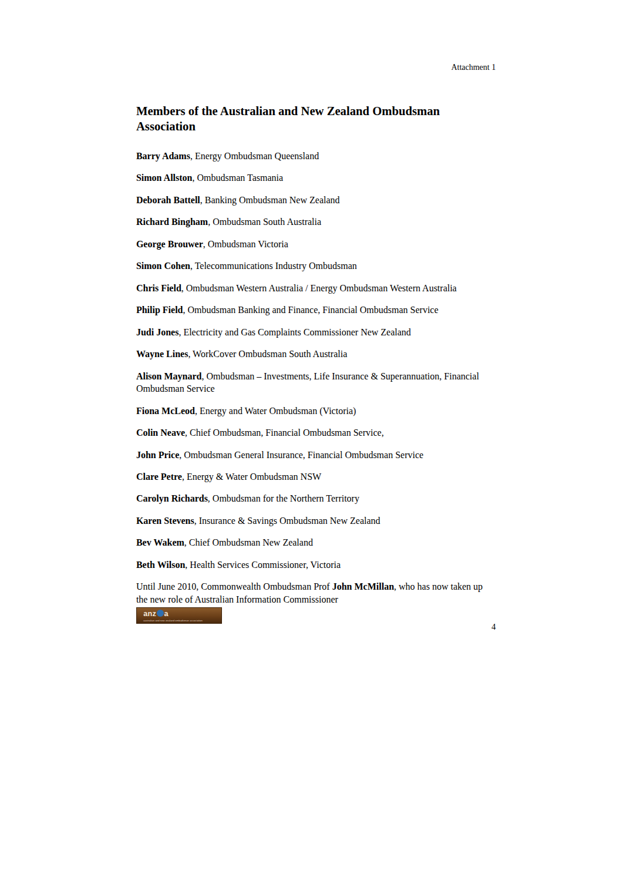Attachment 1
Members of the Australian and New Zealand Ombudsman Association
Barry Adams, Energy Ombudsman Queensland
Simon Allston, Ombudsman Tasmania
Deborah Battell, Banking Ombudsman New Zealand
Richard Bingham, Ombudsman South Australia
George Brouwer, Ombudsman Victoria
Simon Cohen, Telecommunications Industry Ombudsman
Chris Field, Ombudsman Western Australia / Energy Ombudsman Western Australia
Philip Field, Ombudsman Banking and Finance, Financial Ombudsman Service
Judi Jones, Electricity and Gas Complaints Commissioner New Zealand
Wayne Lines, WorkCover Ombudsman South Australia
Alison Maynard, Ombudsman – Investments, Life Insurance & Superannuation, Financial Ombudsman Service
Fiona McLeod, Energy and Water Ombudsman (Victoria)
Colin Neave, Chief Ombudsman, Financial Ombudsman Service,
John Price, Ombudsman General Insurance, Financial Ombudsman Service
Clare Petre, Energy & Water Ombudsman NSW
Carolyn Richards, Ombudsman for the Northern Territory
Karen Stevens, Insurance & Savings Ombudsman New Zealand
Bev Wakem, Chief Ombudsman New Zealand
Beth Wilson, Health Services Commissioner, Victoria
Until June 2010, Commonwealth Ombudsman Prof John McMillan, who has now taken up the new role of Australian Information Commissioner
anz a
australian and new zealand ombudsman association
4